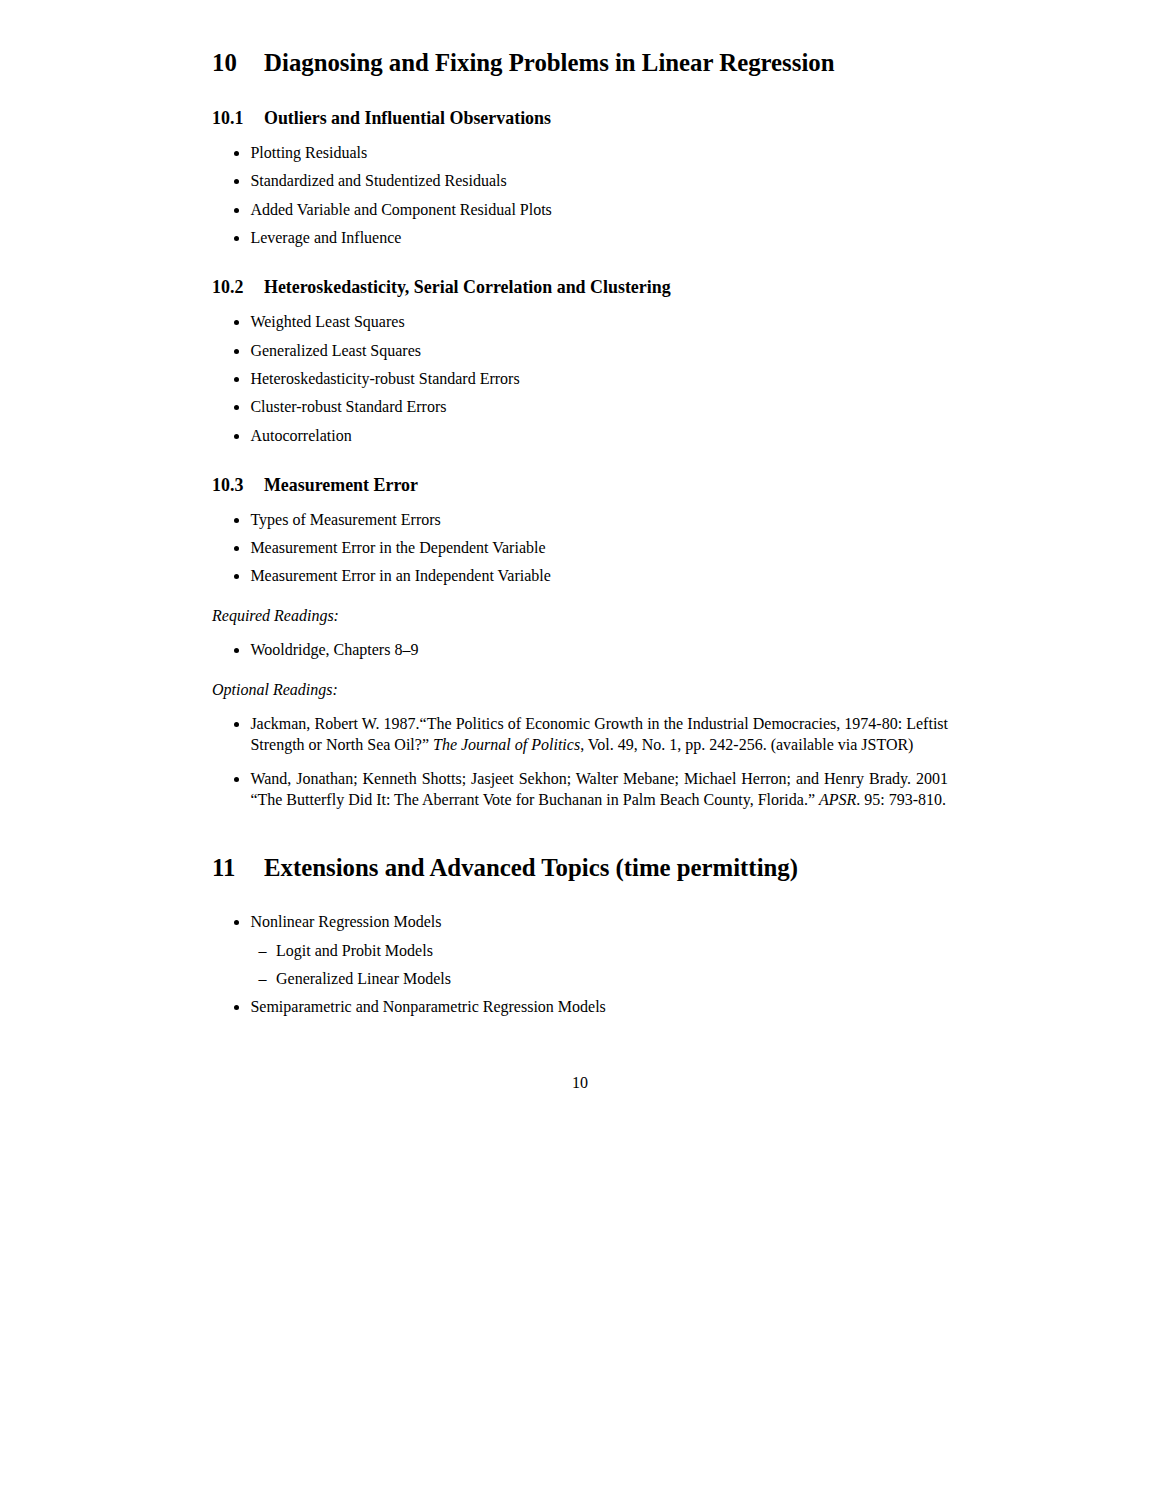10 Diagnosing and Fixing Problems in Linear Regression
10.1 Outliers and Influential Observations
Plotting Residuals
Standardized and Studentized Residuals
Added Variable and Component Residual Plots
Leverage and Influence
10.2 Heteroskedasticity, Serial Correlation and Clustering
Weighted Least Squares
Generalized Least Squares
Heteroskedasticity-robust Standard Errors
Cluster-robust Standard Errors
Autocorrelation
10.3 Measurement Error
Types of Measurement Errors
Measurement Error in the Dependent Variable
Measurement Error in an Independent Variable
Required Readings:
Wooldridge, Chapters 8–9
Optional Readings:
Jackman, Robert W. 1987.“The Politics of Economic Growth in the Industrial Democracies, 1974-80: Leftist Strength or North Sea Oil?” The Journal of Politics, Vol. 49, No. 1, pp. 242-256. (available via JSTOR)
Wand, Jonathan; Kenneth Shotts; Jasjeet Sekhon; Walter Mebane; Michael Herron; and Henry Brady. 2001 “The Butterfly Did It: The Aberrant Vote for Buchanan in Palm Beach County, Florida.” APSR. 95: 793-810.
11 Extensions and Advanced Topics (time permitting)
Nonlinear Regression Models
Logit and Probit Models
Generalized Linear Models
Semiparametric and Nonparametric Regression Models
10